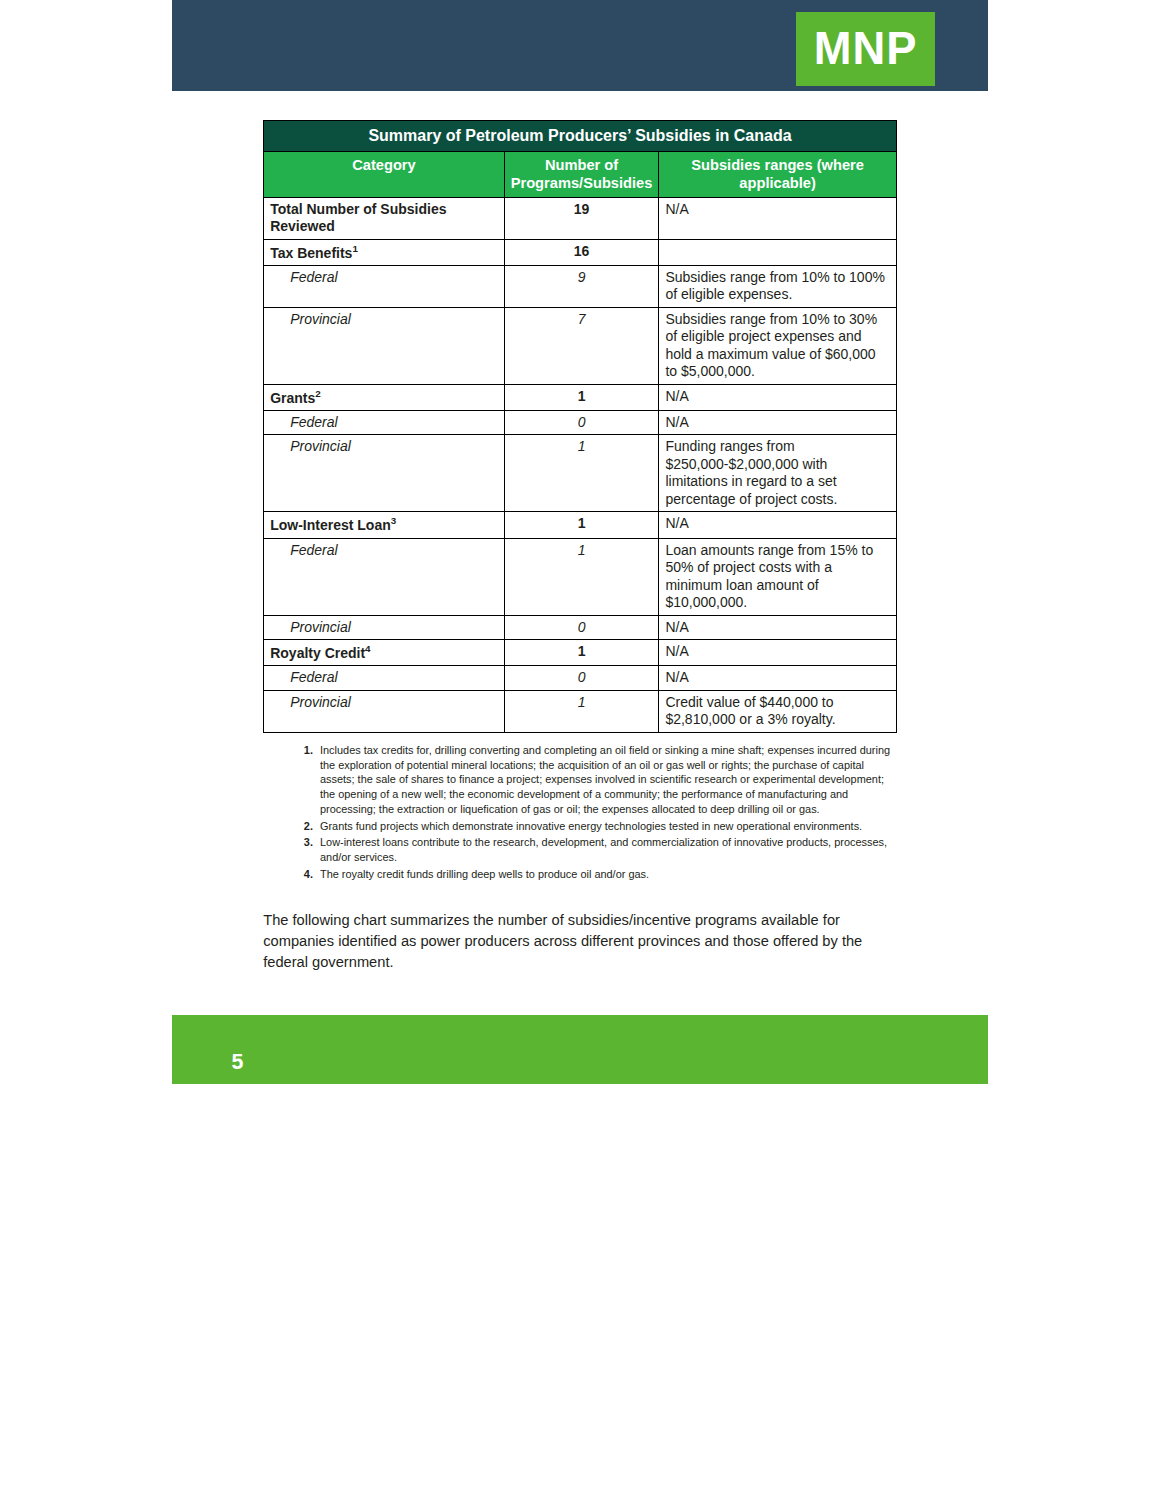MNP
| Summary of Petroleum Producers’ Subsidies in Canada |
| --- |
| Category | Number of Programs/Subsidies | Subsidies ranges (where applicable) |
| Total Number of Subsidies Reviewed | 19 | N/A |
| Tax Benefits 1 | 16 | |
| Federal | 9 | Subsidies range from 10% to 100% of eligible expenses. |
| Provincial | 7 | Subsidies range from 10% to 30% of eligible project expenses and hold a maximum value of $60,000 to $5,000,000. |
| Grants 2 | 1 | N/A |
| Federal | 0 | N/A |
| Provincial | 1 | Funding ranges from $250,000-$2,000,000 with limitations in regard to a set percentage of project costs. |
| Low-Interest Loan 3 | 1 | N/A |
| Federal | 1 | Loan amounts range from 15% to 50% of project costs with a minimum loan amount of $10,000,000. |
| Provincial | 0 | N/A |
| Royalty Credit 4 | 1 | N/A |
| Federal | 0 | N/A |
| Provincial | 1 | Credit value of $440,000 to $2,810,000 or a 3% royalty. |
Includes tax credits for, drilling converting and completing an oil field or sinking a mine shaft; expenses incurred during the exploration of potential mineral locations; the acquisition of an oil or gas well or rights; the purchase of capital assets; the sale of shares to finance a project; expenses involved in scientific research or experimental development; the opening of a new well; the economic development of a community; the performance of manufacturing and processing; the extraction or liquefication of gas or oil; the expenses allocated to deep drilling oil or gas.
Grants fund projects which demonstrate innovative energy technologies tested in new operational environments.
Low-interest loans contribute to the research, development, and commercialization of innovative products, processes, and/or services.
The royalty credit funds drilling deep wells to produce oil and/or gas.
The following chart summarizes the number of subsidies/incentive programs available for companies identified as power producers across different provinces and those offered by the federal government.
5